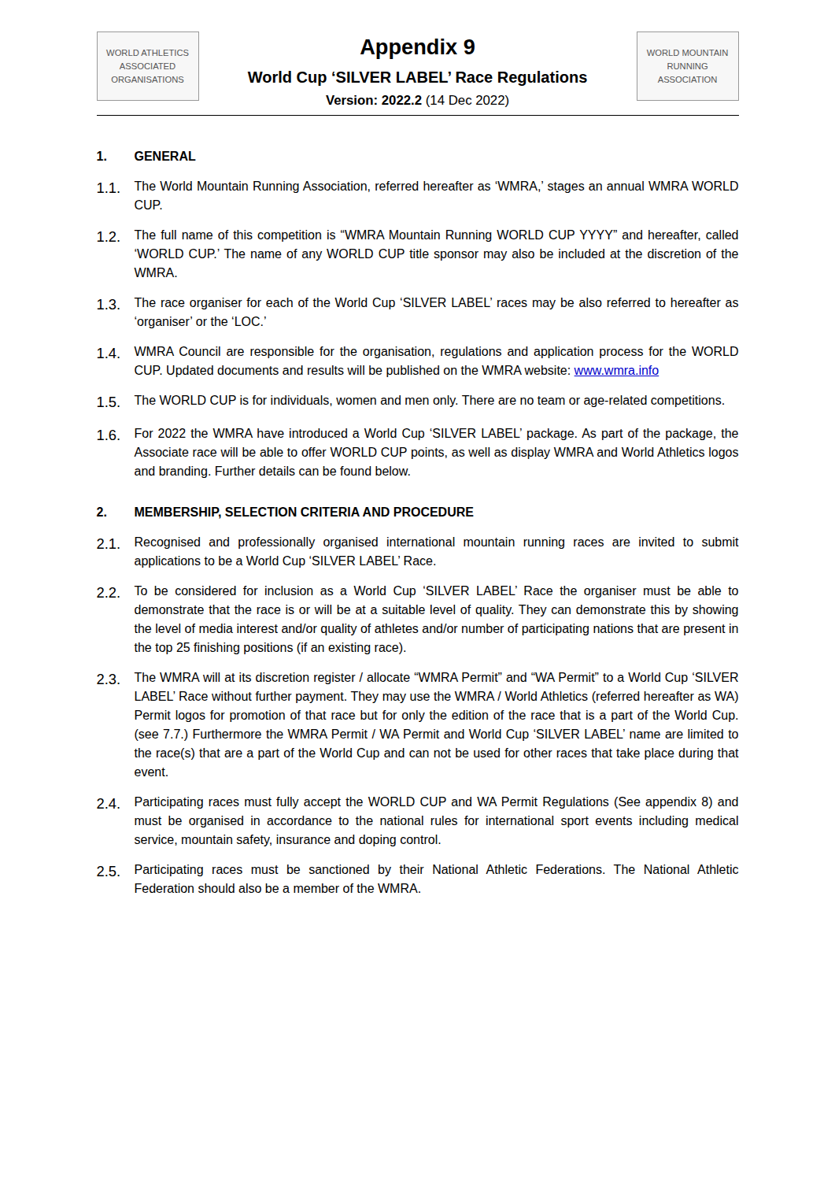WORLD ATHLETICS
ASSOCIATED ORGANISATIONS
Appendix 9
World Cup ‘SILVER LABEL’ Race Regulations
Version: 2022.2 (14 Dec 2022)
WORLD MOUNTAIN RUNNING ASSOCIATION
1. GENERAL
1.1. The World Mountain Running Association, referred hereafter as ‘WMRA,’ stages an annual WMRA WORLD CUP.
1.2. The full name of this competition is “WMRA Mountain Running WORLD CUP YYYY” and hereafter, called ‘WORLD CUP.’ The name of any WORLD CUP title sponsor may also be included at the discretion of the WMRA.
1.3. The race organiser for each of the World Cup ‘SILVER LABEL’ races may be also referred to hereafter as ‘organiser’ or the ‘LOC.’
1.4. WMRA Council are responsible for the organisation, regulations and application process for the WORLD CUP. Updated documents and results will be published on the WMRA website: www.wmra.info
1.5. The WORLD CUP is for individuals, women and men only. There are no team or age-related competitions.
1.6. For 2022 the WMRA have introduced a World Cup ‘SILVER LABEL’ package. As part of the package, the Associate race will be able to offer WORLD CUP points, as well as display WMRA and World Athletics logos and branding. Further details can be found below.
2. MEMBERSHIP, SELECTION CRITERIA AND PROCEDURE
2.1. Recognised and professionally organised international mountain running races are invited to submit applications to be a World Cup ‘SILVER LABEL’ Race.
2.2. To be considered for inclusion as a World Cup ‘SILVER LABEL’ Race the organiser must be able to demonstrate that the race is or will be at a suitable level of quality. They can demonstrate this by showing the level of media interest and/or quality of athletes and/or number of participating nations that are present in the top 25 finishing positions (if an existing race).
2.3. The WMRA will at its discretion register / allocate “WMRA Permit” and “WA Permit” to a World Cup ‘SILVER LABEL’ Race without further payment. They may use the WMRA / World Athletics (referred hereafter as WA) Permit logos for promotion of that race but for only the edition of the race that is a part of the World Cup. (see 7.7.) Furthermore the WMRA Permit / WA Permit and World Cup ‘SILVER LABEL’ name are limited to the race(s) that are a part of the World Cup and can not be used for other races that take place during that event.
2.4. Participating races must fully accept the WORLD CUP and WA Permit Regulations (See appendix 8) and must be organised in accordance to the national rules for international sport events including medical service, mountain safety, insurance and doping control.
2.5. Participating races must be sanctioned by their National Athletic Federations. The National Athletic Federation should also be a member of the WMRA.